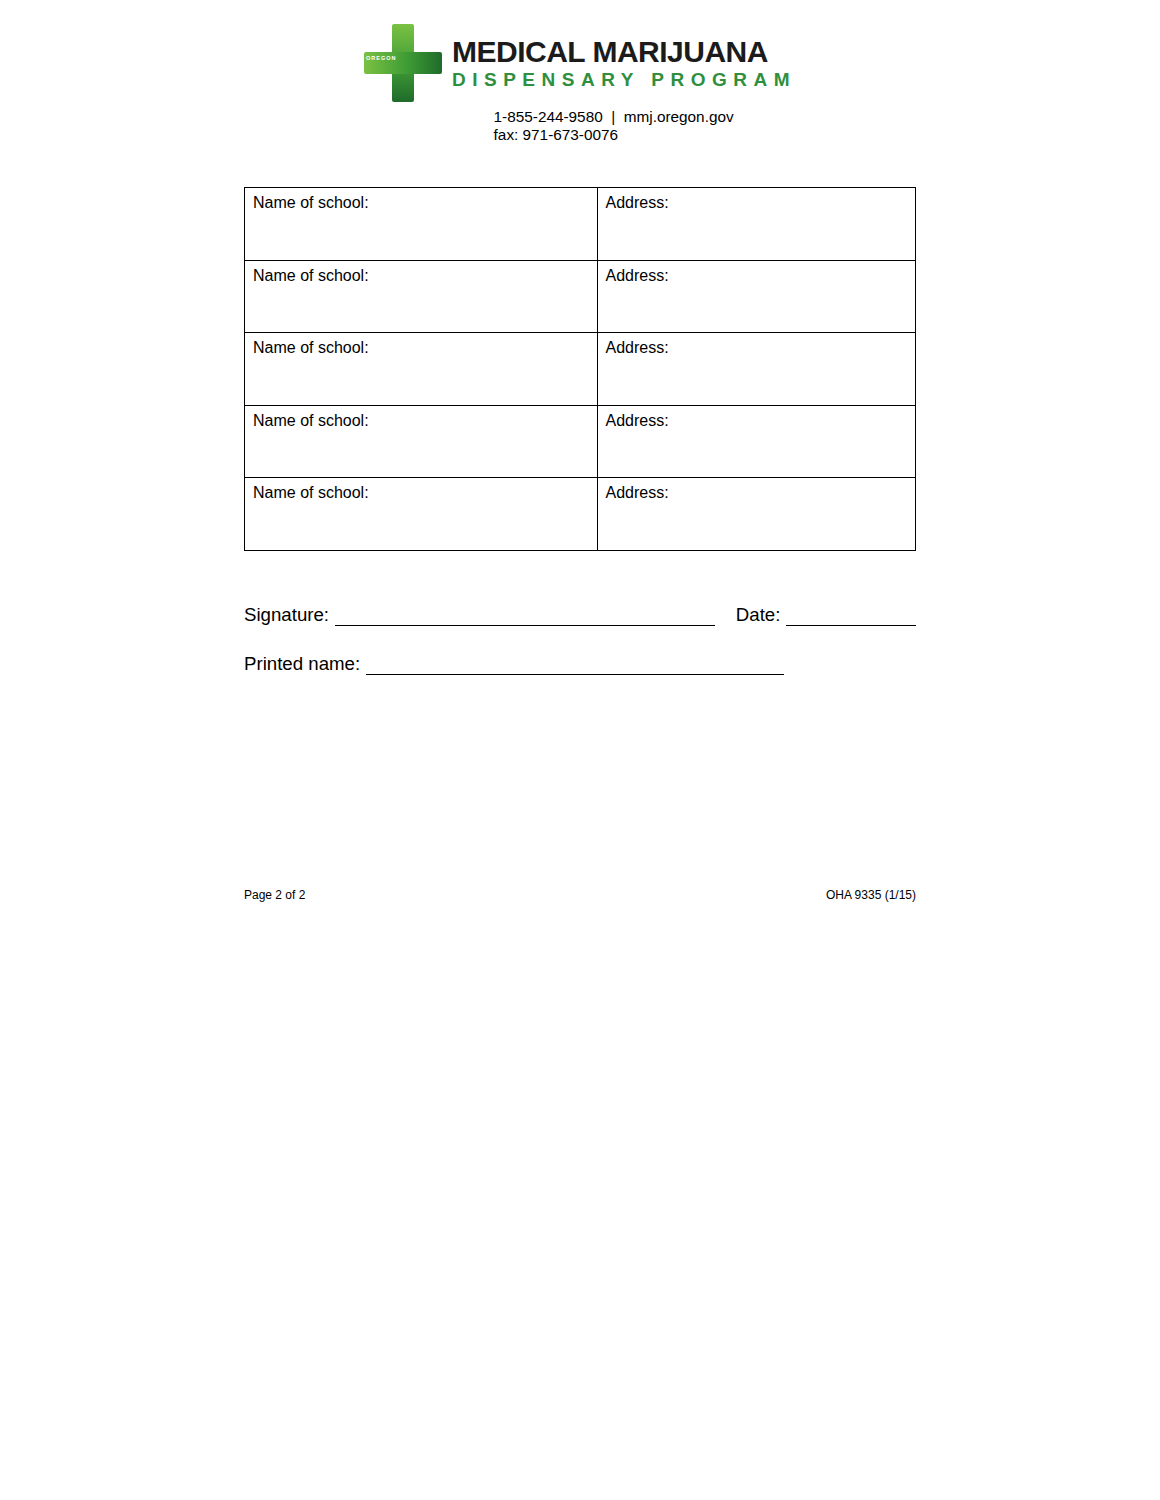OREGON
MEDICAL MARIJUANA
DISPENSARY PROGRAM
1-855-244-9580 | mmj.oregon.gov
fax: 971-673-0076
| Name of school: | Address: |
| Name of school: | Address: |
| Name of school: | Address: |
| Name of school: | Address: |
| Name of school: | Address: |
Signature: Date:
Printed name:
Page 2 of 2
OHA 9335 (1/15)